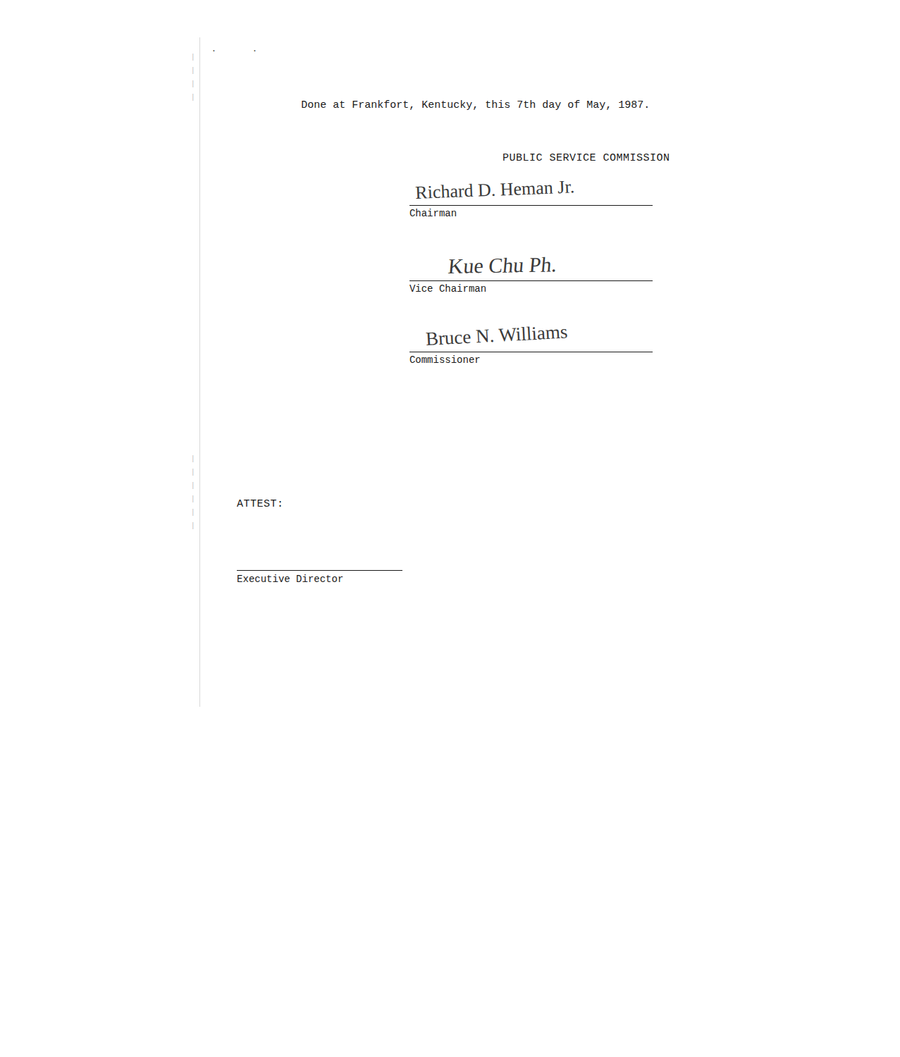|
|
|
|
|
|
|
|
|
|
. .
Done at Frankfort, Kentucky, this 7th day of May, 1987.
PUBLIC SERVICE COMMISSION
Richard D. Heman Jr.
Chairman
Kue Chu Ph.
Vice Chairman
Bruce N. Williams
Commissioner
ATTEST:
Executive Director